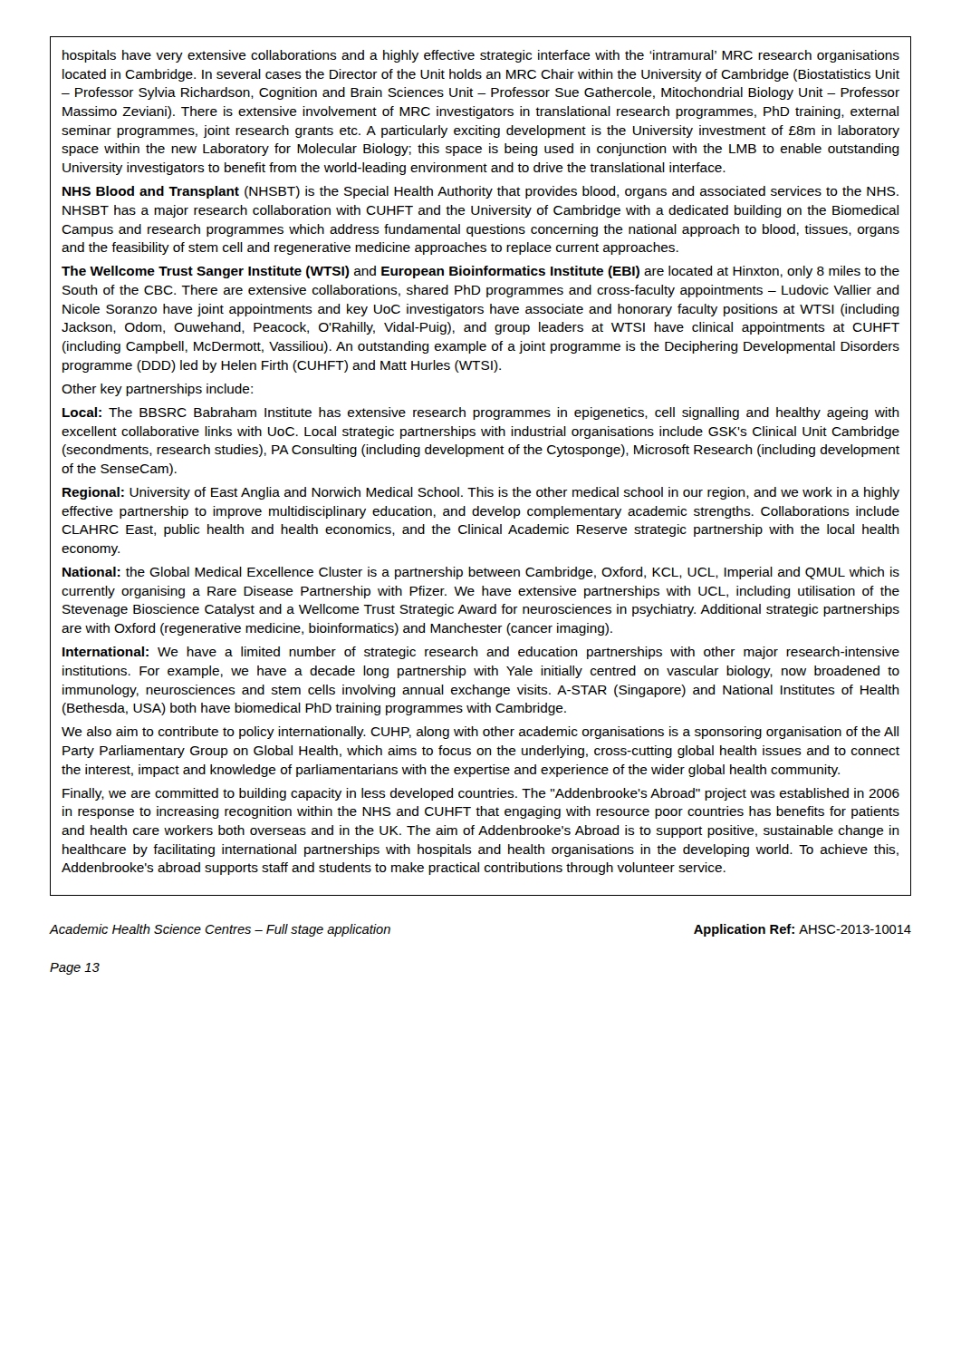hospitals have very extensive collaborations and a highly effective strategic interface with the ‘intramural’ MRC research organisations located in Cambridge. In several cases the Director of the Unit holds an MRC Chair within the University of Cambridge (Biostatistics Unit – Professor Sylvia Richardson, Cognition and Brain Sciences Unit – Professor Sue Gathercole, Mitochondrial Biology Unit – Professor Massimo Zeviani). There is extensive involvement of MRC investigators in translational research programmes, PhD training, external seminar programmes, joint research grants etc. A particularly exciting development is the University investment of £8m in laboratory space within the new Laboratory for Molecular Biology; this space is being used in conjunction with the LMB to enable outstanding University investigators to benefit from the world-leading environment and to drive the translational interface.
NHS Blood and Transplant (NHSBT) is the Special Health Authority that provides blood, organs and associated services to the NHS. NHSBT has a major research collaboration with CUHFT and the University of Cambridge with a dedicated building on the Biomedical Campus and research programmes which address fundamental questions concerning the national approach to blood, tissues, organs and the feasibility of stem cell and regenerative medicine approaches to replace current approaches.
The Wellcome Trust Sanger Institute (WTSI) and European Bioinformatics Institute (EBI) are located at Hinxton, only 8 miles to the South of the CBC. There are extensive collaborations, shared PhD programmes and cross-faculty appointments – Ludovic Vallier and Nicole Soranzo have joint appointments and key UoC investigators have associate and honorary faculty positions at WTSI (including Jackson, Odom, Ouwehand, Peacock, O'Rahilly, Vidal-Puig), and group leaders at WTSI have clinical appointments at CUHFT (including Campbell, McDermott, Vassiliou). An outstanding example of a joint programme is the Deciphering Developmental Disorders programme (DDD) led by Helen Firth (CUHFT) and Matt Hurles (WTSI).
Other key partnerships include:
Local: The BBSRC Babraham Institute has extensive research programmes in epigenetics, cell signalling and healthy ageing with excellent collaborative links with UoC. Local strategic partnerships with industrial organisations include GSK's Clinical Unit Cambridge (secondments, research studies), PA Consulting (including development of the Cytosponge), Microsoft Research (including development of the SenseCam).
Regional: University of East Anglia and Norwich Medical School. This is the other medical school in our region, and we work in a highly effective partnership to improve multidisciplinary education, and develop complementary academic strengths. Collaborations include CLAHRC East, public health and health economics, and the Clinical Academic Reserve strategic partnership with the local health economy.
National: the Global Medical Excellence Cluster is a partnership between Cambridge, Oxford, KCL, UCL, Imperial and QMUL which is currently organising a Rare Disease Partnership with Pfizer. We have extensive partnerships with UCL, including utilisation of the Stevenage Bioscience Catalyst and a Wellcome Trust Strategic Award for neurosciences in psychiatry. Additional strategic partnerships are with Oxford (regenerative medicine, bioinformatics) and Manchester (cancer imaging).
International: We have a limited number of strategic research and education partnerships with other major research-intensive institutions. For example, we have a decade long partnership with Yale initially centred on vascular biology, now broadened to immunology, neurosciences and stem cells involving annual exchange visits. A-STAR (Singapore) and National Institutes of Health (Bethesda, USA) both have biomedical PhD training programmes with Cambridge.
We also aim to contribute to policy internationally. CUHP, along with other academic organisations is a sponsoring organisation of the All Party Parliamentary Group on Global Health, which aims to focus on the underlying, cross-cutting global health issues and to connect the interest, impact and knowledge of parliamentarians with the expertise and experience of the wider global health community.
Finally, we are committed to building capacity in less developed countries. The "Addenbrooke's Abroad" project was established in 2006 in response to increasing recognition within the NHS and CUHFT that engaging with resource poor countries has benefits for patients and health care workers both overseas and in the UK. The aim of Addenbrooke's Abroad is to support positive, sustainable change in healthcare by facilitating international partnerships with hospitals and health organisations in the developing world. To achieve this, Addenbrooke's abroad supports staff and students to make practical contributions through volunteer service.
Academic Health Science Centres – Full stage application Application Ref: AHSC-2013-10014
Page 13